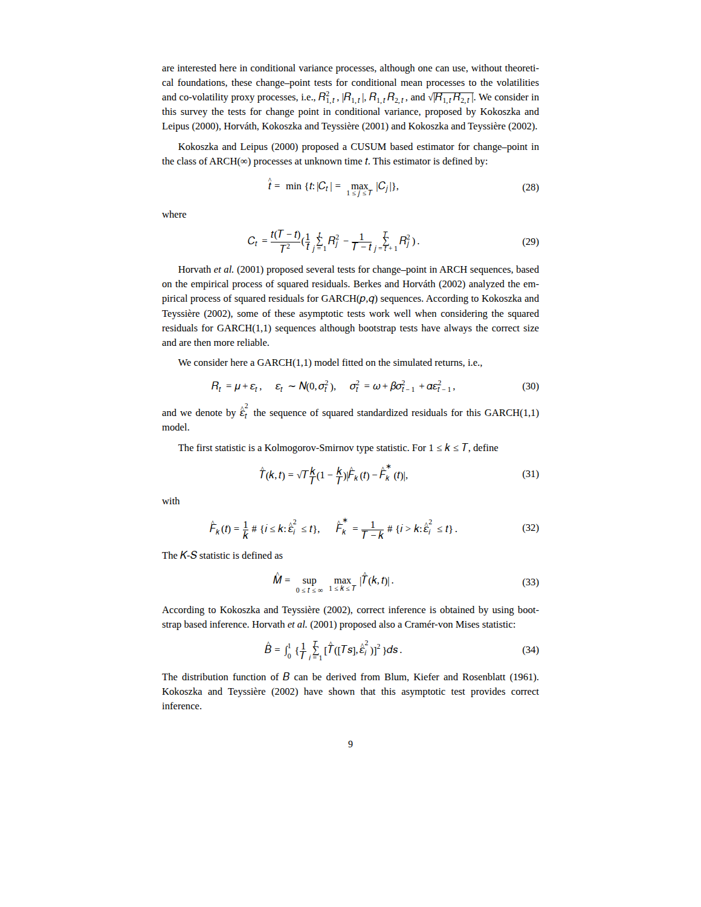are interested here in conditional variance processes, although one can use, without theoretical foundations, these change–point tests for conditional mean processes to the volatilities and co-volatility proxy processes, i.e., R1,t2, |R1,t|, R1,tR2,t, and |R1,tR2,t|. We consider in this survey the tests for change point in conditional variance, proposed by Kokoszka and Leipus (2000), Horváth, Kokoszka and Teyssière (2001) and Kokoszka and Teyssière (2002).
Kokoszka and Leipus (2000) proposed a CUSUM based estimator for change–point in the class of ARCH(∞) processes at unknown time t. This estimator is defined by:
t^ = min { t : |Ct| = max 1≤j≤T |Cj| } ,
(28)
where
Ct = t(T−t) T2 ( 1t ∑ j=1 t Rj2 − 1T−t ∑ j=t+1 T Rj2 ) .
(29)
Horvath et al. (2001) proposed several tests for change–point in ARCH sequences, based on the empirical process of squared residuals. Berkes and Horváth (2002) analyzed the empirical process of squared residuals for GARCH(p,q) sequences. According to Kokoszka and Teyssière (2002), some of these asymptotic tests work well when considering the squared residuals for GARCH(1,1) sequences although bootstrap tests have always the correct size and are then more reliable.
We consider here a GARCH(1,1) model fitted on the simulated returns, i.e.,
Rt = μ + εt , εt ∼ N (0,σt2) , σt2 = ω + β σt−12 + α εt−12 ,
(30)
and we denote by ε^t2 the sequence of squared standardized residuals for this GARCH(1,1) model.
The first statistic is a Kolmogorov-Smirnov type statistic. For 1≤k≤T, define
T^ (k,t) = T kT ( 1−kT ) | F^k (t) − F^k∗ (t) | ,
(31)
with
F^k (t) = 1k # { i≤k : ε^i2 ≤t } , F^k∗ = 1T−k # { i>k : ε^i2 ≤t } .
(32)
The K-S statistic is defined as
M^ = sup 0≤t≤∞ max 1≤k≤T | T^ (k,t) | .
(33)
According to Kokoszka and Teyssière (2002), correct inference is obtained by using bootstrap based inference. Horvath et al. (2001) proposed also a Cramér-von Mises statistic:
B^ = ∫ 0 1 { 1T ∑ i=1 T [ T^ ( [Ts] , ε^i2 ) ] 2 } ds .
(34)
The distribution function of B can be derived from Blum, Kiefer and Rosenblatt (1961). Kokoszka and Teyssière (2002) have shown that this asymptotic test provides correct inference.
9